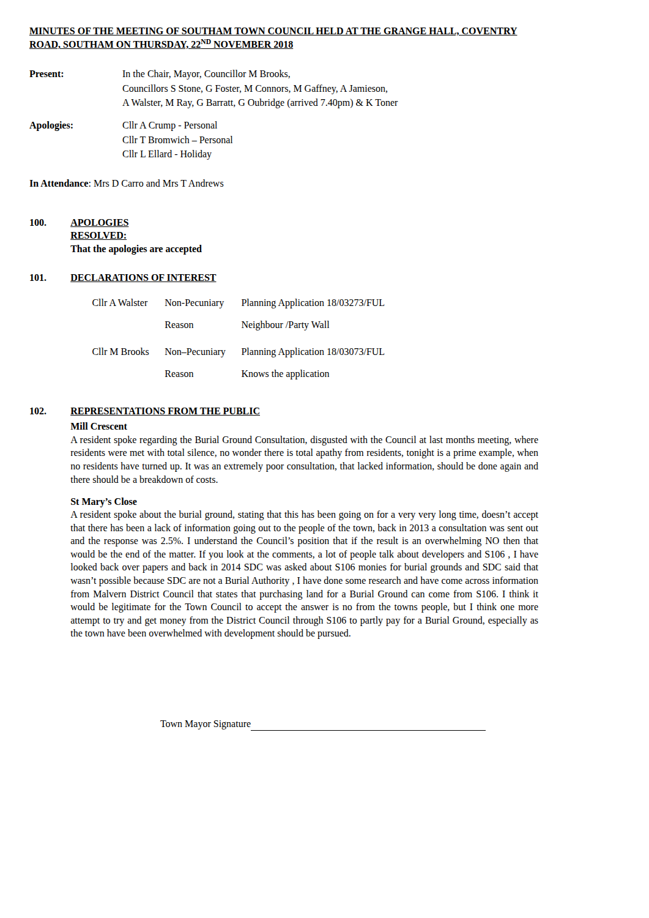MINUTES OF THE MEETING OF SOUTHAM TOWN COUNCIL HELD AT THE GRANGE HALL, COVENTRY ROAD, SOUTHAM ON THURSDAY, 22ND NOVEMBER 2018
Present:
In the Chair, Mayor, Councillor M Brooks,
Councillors S Stone, G Foster, M Connors, M Gaffney, A Jamieson,
A Walster, M Ray, G Barratt, G Oubridge (arrived 7.40pm) & K Toner
Apologies:
Cllr A Crump - Personal
Cllr T Bromwich – Personal
Cllr L Ellard - Holiday
In Attendance: Mrs D Carro and Mrs T Andrews
100.
APOLOGIES
RESOLVED:
That the apologies are accepted
101.
DECLARATIONS OF INTEREST
| Cllr A Walster | Non-Pecuniary | Planning Application 18/03273/FUL |
| | Reason | Neighbour /Party Wall |
| Cllr M Brooks | Non–Pecuniary | Planning Application 18/03073/FUL |
| | Reason | Knows the application |
102.
REPRESENTATIONS FROM THE PUBLIC
Mill Crescent
A resident spoke regarding the Burial Ground Consultation, disgusted with the Council at last months meeting, where residents were met with total silence, no wonder there is total apathy from residents, tonight is a prime example, when no residents have turned up. It was an extremely poor consultation, that lacked information, should be done again and there should be a breakdown of costs.
St Mary’s Close
A resident spoke about the burial ground, stating that this has been going on for a very very long time, doesn’t accept that there has been a lack of information going out to the people of the town, back in 2013 a consultation was sent out and the response was 2.5%. I understand the Council’s position that if the result is an overwhelming NO then that would be the end of the matter. If you look at the comments, a lot of people talk about developers and S106 , I have looked back over papers and back in 2014 SDC was asked about S106 monies for burial grounds and SDC said that wasn’t possible because SDC are not a Burial Authority , I have done some research and have come across information from Malvern District Council that states that purchasing land for a Burial Ground can come from S106. I think it would be legitimate for the Town Council to accept the answer is no from the towns people, but I think one more attempt to try and get money from the District Council through S106 to partly pay for a Burial Ground, especially as the town have been overwhelmed with development should be pursued.
Town Mayor Signature